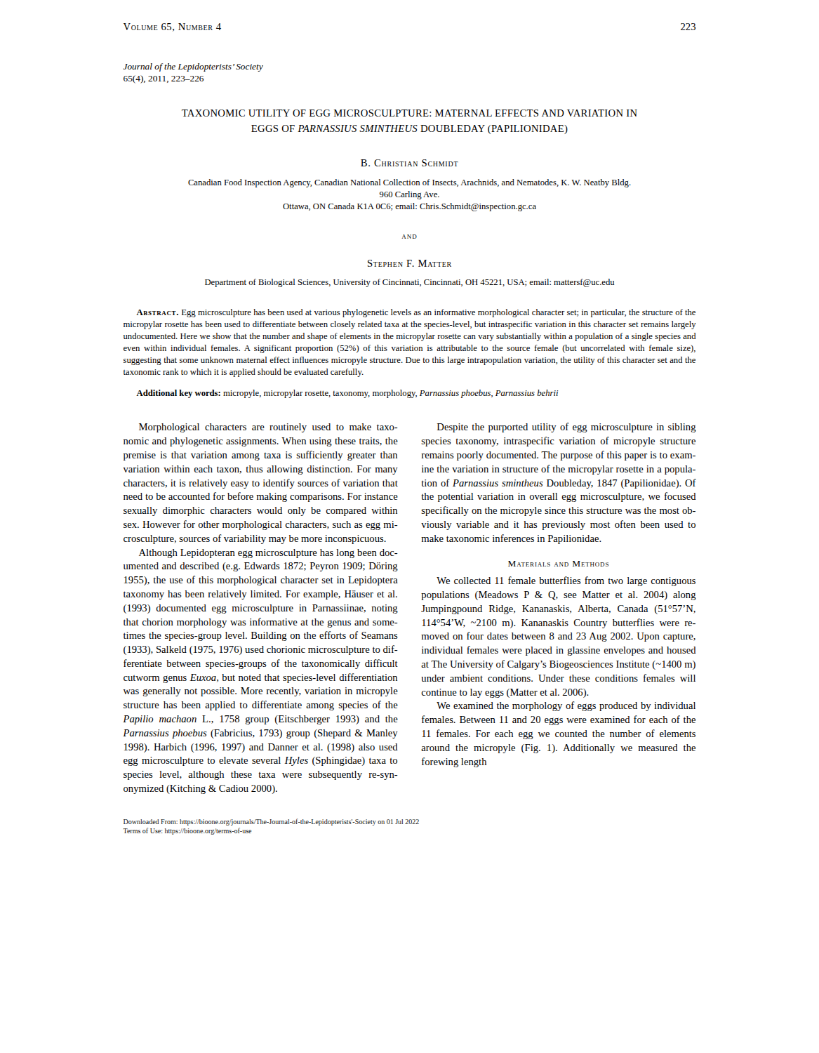Volume 65, Number 4 223
Journal of the Lepidopterists’ Society
65(4), 2011, 223–226
Taxonomic Utility of Egg Microsculpture: Maternal Effects and Variation in
Eggs of Parnassius smintheus Doubleday (Papilionidae)
B. Christian Schmidt
Canadian Food Inspection Agency, Canadian National Collection of Insects, Arachnids, and Nematodes, K. W. Neatby Bldg. 960 Carling Ave.
Ottawa, ON Canada K1A 0C6; email: Chris.Schmidt@inspection.gc.ca
and
Stephen F. Matter
Department of Biological Sciences, University of Cincinnati, Cincinnati, OH 45221, USA; email: mattersf@uc.edu
Abstract. Egg microsculpture has been used at various phylogenetic levels as an informative morphological character set; in particular, the structure of the micropylar rosette has been used to differentiate between closely related taxa at the species-level, but intraspecific variation in this character set remains largely undocumented. Here we show that the number and shape of elements in the micropylar rosette can vary substantially within a population of a single species and even within individual females. A significant proportion (52%) of this variation is attributable to the source female (but uncorrelated with female size), suggesting that some unknown maternal effect influences micropyle structure. Due to this large intrapopulation variation, the utility of this character set and the taxonomic rank to which it is applied should be evaluated carefully.
Additional key words: micropyle, micropylar rosette, taxonomy, morphology, Parnassius phoebus, Parnassius behrii
Morphological characters are routinely used to make taxonomic and phylogenetic assignments. When using these traits, the premise is that variation among taxa is sufficiently greater than variation within each taxon, thus allowing distinction. For many characters, it is relatively easy to identify sources of variation that need to be accounted for before making comparisons. For instance sexually dimorphic characters would only be compared within sex. However for other morphological characters, such as egg microsculpture, sources of variability may be more inconspicuous.
Although Lepidopteran egg microsculpture has long been documented and described (e.g. Edwards 1872; Peyron 1909; Döring 1955), the use of this morphological character set in Lepidoptera taxonomy has been relatively limited. For example, Häuser et al. (1993) documented egg microsculpture in Parnassiinae, noting that chorion morphology was informative at the genus and sometimes the species-group level. Building on the efforts of Seamans (1933), Salkeld (1975, 1976) used chorionic microsculpture to differentiate between species-groups of the taxonomically difficult cutworm genus Euxoa, but noted that species-level differentiation was generally not possible. More recently, variation in micropyle structure has been applied to differentiate among species of the Papilio machaon L., 1758 group (Eitschberger 1993) and the Parnassius phoebus (Fabricius, 1793) group (Shepard & Manley 1998). Harbich (1996, 1997) and Danner et al. (1998) also used egg microsculpture to elevate several Hyles (Sphingidae) taxa to species level, although these taxa were subsequently re-synonymized (Kitching & Cadiou 2000).
Despite the purported utility of egg microsculpture in sibling species taxonomy, intraspecific variation of micropyle structure remains poorly documented. The purpose of this paper is to examine the variation in structure of the micropylar rosette in a population of Parnassius smintheus Doubleday, 1847 (Papilionidae). Of the potential variation in overall egg microsculpture, we focused specifically on the micropyle since this structure was the most obviously variable and it has previously most often been used to make taxonomic inferences in Papilionidae.
Materials and Methods
We collected 11 female butterflies from two large contiguous populations (Meadows P & Q, see Matter et al. 2004) along Jumpingpound Ridge, Kananaskis, Alberta, Canada (51°57’N, 114°54’W, ~2100 m). Kananaskis Country butterflies were removed on four dates between 8 and 23 Aug 2002. Upon capture, individual females were placed in glassine envelopes and housed at The University of Calgary’s Biogeosciences Institute (~1400 m) under ambient conditions. Under these conditions females will continue to lay eggs (Matter et al. 2006).
We examined the morphology of eggs produced by individual females. Between 11 and 20 eggs were examined for each of the 11 females. For each egg we counted the number of elements around the micropyle (Fig. 1). Additionally we measured the forewing length
Downloaded From: https://bioone.org/journals/The-Journal-of-the-Lepidopterists'-Society on 01 Jul 2022
Terms of Use: https://bioone.org/terms-of-use